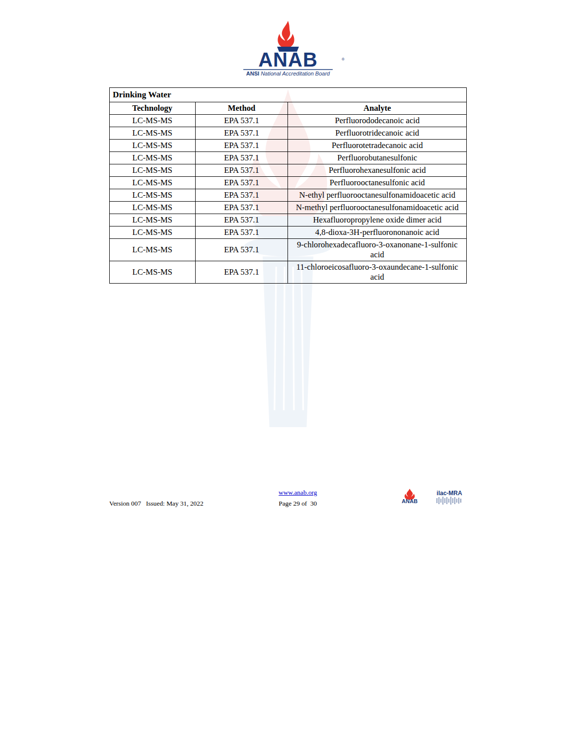ANAB ® ANSI National Accreditation Board
| Drinking Water |
| Technology | Method | Analyte |
| LC-MS-MS | EPA 537.1 | Perfluorododecanoic acid |
| LC-MS-MS | EPA 537.1 | Perfluorotridecanoic acid |
| LC-MS-MS | EPA 537.1 | Perfluorotetradecanoic acid |
| LC-MS-MS | EPA 537.1 | Perfluorobutanesulfonic |
| LC-MS-MS | EPA 537.1 | Perfluorohexanesulfonic acid |
| LC-MS-MS | EPA 537.1 | Perfluorooctanesulfonic acid |
| LC-MS-MS | EPA 537.1 | N-ethyl perfluorooctanesulfonamidoacetic acid |
| LC-MS-MS | EPA 537.1 | N-methyl perfluorooctanesulfonamidoacetic acid |
| LC-MS-MS | EPA 537.1 | Hexafluoropropylene oxide dimer acid |
| LC-MS-MS | EPA 537.1 | 4,8-dioxa-3H-perfluorononanoic acid |
| LC-MS-MS | EPA 537.1 | 9-chlorohexadecafluoro-3-oxanonane-1-sulfonic acid |
| LC-MS-MS | EPA 537.1 | 11-chloroeicosafluoro-3-oxaundecane-1-sulfonic acid |
Version 007 Issued: May 31, 2022
www.anab.org Page 29 of 30
ANAB
ilac-MRA